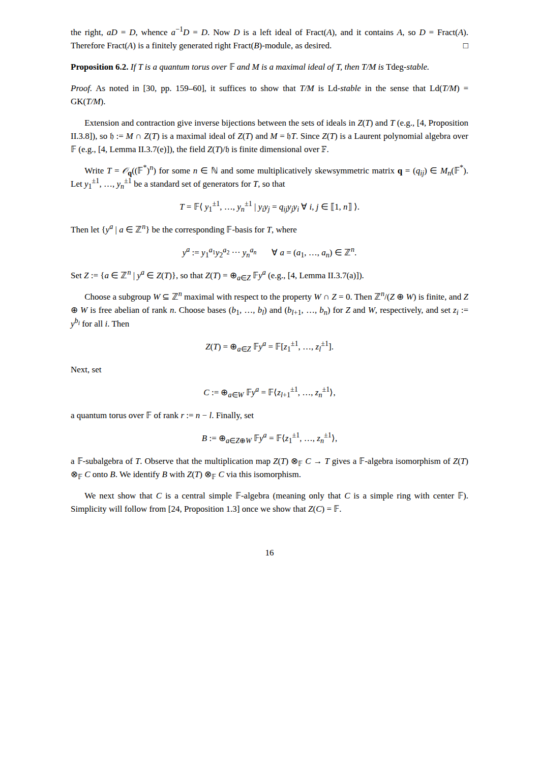the right, aD = D, whence a−1D = D. Now D is a left ideal of Fract(A), and it contains A, so D = Fract(A). Therefore Fract(A) is a finitely generated right Fract(B)-module, as desired. □
Proposition 6.2. If T is a quantum torus over 𝔽 and M is a maximal ideal of T, then T/M is Tdeg-stable.
Proof. As noted in [30, pp. 159–60], it suffices to show that T/M is Ld-stable in the sense that Ld(T/M) = GK(T/M).
Extension and contraction give inverse bijections between the sets of ideals in Z(T) and T (e.g., [4, Proposition II.3.8]), so 𝔥 := M ∩ Z(T) is a maximal ideal of Z(T) and M = 𝔥T. Since Z(T) is a Laurent polynomial algebra over 𝔽 (e.g., [4, Lemma II.3.7(e)]), the field Z(T)/𝔥 is finite dimensional over 𝔽.
Write T = 𝒪q((𝔽*)n) for some n ∈ ℕ and some multiplicatively skewsymmetric matrix q = (qij) ∈ Mn(𝔽*). Let y1±1, …, yn±1 be a standard set of generators for T, so that
T = 𝔽⟨ y1±1, …, yn±1 | yiyj = qijyjyi ∀ i, j ∈ ⟦1, n⟧ ⟩.
Then let {ya | a ∈ ℤn} be the corresponding 𝔽-basis for T, where
ya := y1a1y2a2 ··· ynan ∀ a = (a1, …, an) ∈ ℤn.
Set Z := {a ∈ ℤn | ya ∈ Z(T)}, so that Z(T) = ⊕a∈Z 𝔽ya (e.g., [4, Lemma II.3.7(a)]).
Choose a subgroup W ⊆ ℤn maximal with respect to the property W ∩ Z = 0. Then ℤn/(Z ⊕ W) is finite, and Z ⊕ W is free abelian of rank n. Choose bases (b1, …, bl) and (bl+1, …, bn) for Z and W, respectively, and set zi := ybi for all i. Then
Z(T) = ⊕a∈Z 𝔽ya = 𝔽[z1±1, …, zl±1].
Next, set
C := ⊕a∈W 𝔽ya = 𝔽⟨zl+1±1, …, zn±1⟩,
a quantum torus over 𝔽 of rank r := n − l. Finally, set
B := ⊕a∈Z⊕W 𝔽ya = 𝔽⟨z1±1, …, zn±1⟩,
a 𝔽-subalgebra of T. Observe that the multiplication map Z(T) ⊗𝔽 C → T gives a 𝔽-algebra isomorphism of Z(T) ⊗𝔽 C onto B. We identify B with Z(T) ⊗𝔽 C via this isomorphism.
We next show that C is a central simple 𝔽-algebra (meaning only that C is a simple ring with center 𝔽). Simplicity will follow from [24, Proposition 1.3] once we show that Z(C) = 𝔽.
16